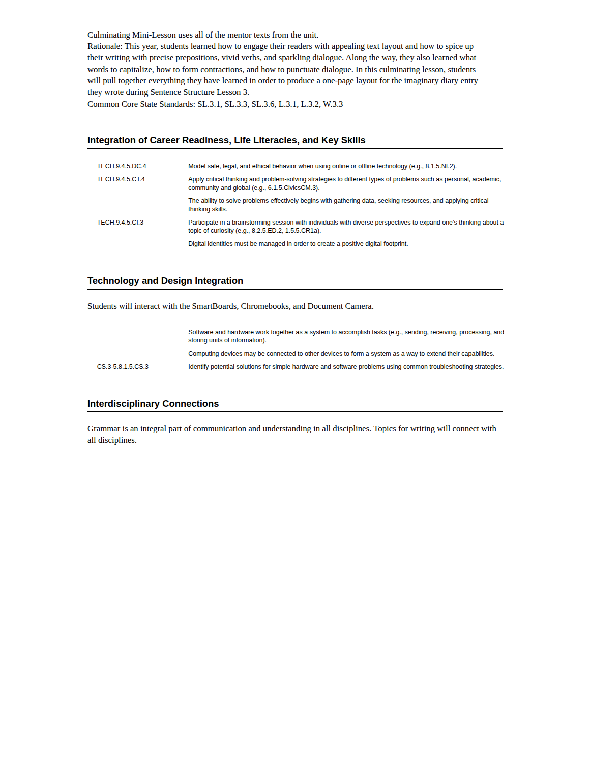Culminating Mini-Lesson uses all of the mentor texts from the unit.
Rationale: This year, students learned how to engage their readers with appealing text layout and how to spice up
their writing with precise prepositions, vivid verbs, and sparkling dialogue. Along the way, they also learned what
words to capitalize, how to form contractions, and how to punctuate dialogue. In this culminating lesson, students
will pull together everything they have learned in order to produce a one-page layout for the imaginary diary entry
they wrote during Sentence Structure Lesson 3.
Common Core State Standards: SL.3.1, SL.3.3, SL.3.6, L.3.1, L.3.2, W.3.3
Integration of Career Readiness, Life Literacies, and Key Skills
| TECH.9.4.5.DC.4 | Model safe, legal, and ethical behavior when using online or offline technology (e.g., 8.1.5.NI.2). |
| TECH.9.4.5.CT.4 | Apply critical thinking and problem-solving strategies to different types of problems such as personal, academic, community and global (e.g., 6.1.5.CivicsCM.3). |
| | The ability to solve problems effectively begins with gathering data, seeking resources, and applying critical thinking skills. |
| TECH.9.4.5.CI.3 | Participate in a brainstorming session with individuals with diverse perspectives to expand one’s thinking about a topic of curiosity (e.g., 8.2.5.ED.2, 1.5.5.CR1a). |
| | Digital identities must be managed in order to create a positive digital footprint. |
Technology and Design Integration
Students will interact with the SmartBoards, Chromebooks, and Document Camera.
| | Software and hardware work together as a system to accomplish tasks (e.g., sending, receiving, processing, and storing units of information). |
| | Computing devices may be connected to other devices to form a system as a way to extend their capabilities. |
| CS.3-5.8.1.5.CS.3 | Identify potential solutions for simple hardware and software problems using common troubleshooting strategies. |
Interdisciplinary Connections
Grammar is an integral part of communication and understanding in all disciplines. Topics for writing will connect with all disciplines.